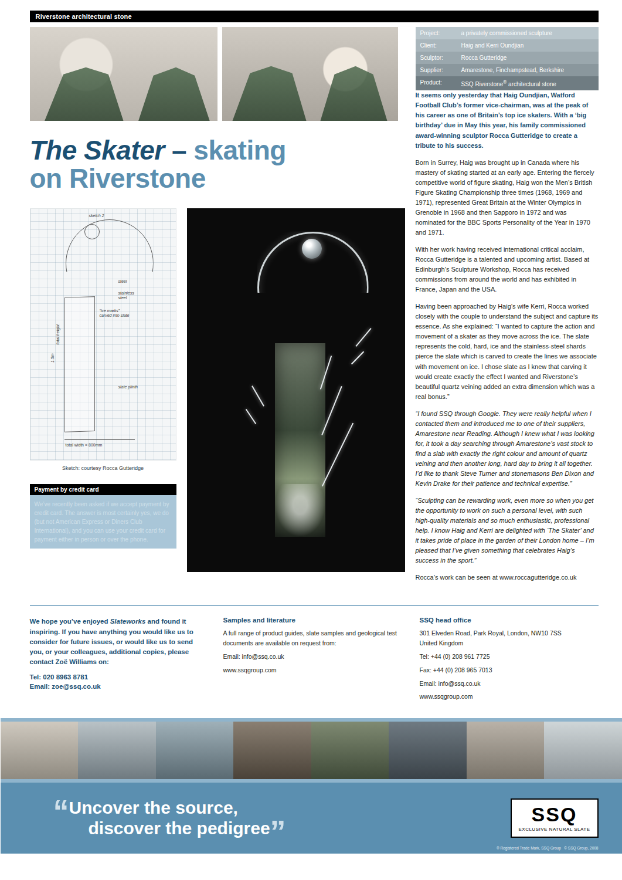Riverstone architectural stone
The Skater – skating
on Riverstone
sketch 2
steel
stainless
steel
“ice marks”
carved into slate
slate plinth
total height
1.5m
total width = 800mm
Sketch: courtesy Rocca Gutteridge
Payment by credit card
We’ve recently been asked if we accept payment by credit card. The answer is most certainly yes, we do (but not American Express or Diners Club International), and you can use your credit card for payment either in person or over the phone.
| Project: | a privately commissioned sculpture |
| Client: | Haig and Kerri Oundjian |
| Sculptor: | Rocca Gutteridge |
| Supplier: | Amarestone, Finchampstead, Berkshire |
| Product: | SSQ Riverstone ® architectural stone |
It seems only yesterday that Haig Oundjian, Watford Football Club’s former vice-chairman, was at the peak of his career as one of Britain’s top ice skaters. With a ‘big birthday’ due in May this year, his family commissioned award-winning sculptor Rocca Gutteridge to create a tribute to his success.
Born in Surrey, Haig was brought up in Canada where his mastery of skating started at an early age. Entering the fiercely competitive world of figure skating, Haig won the Men’s British Figure Skating Championship three times (1968, 1969 and 1971), represented Great Britain at the Winter Olympics in Grenoble in 1968 and then Sapporo in 1972 and was nominated for the BBC Sports Personality of the Year in 1970 and 1971.
With her work having received international critical acclaim, Rocca Gutteridge is a talented and upcoming artist. Based at Edinburgh’s Sculpture Workshop, Rocca has received commissions from around the world and has exhibited in France, Japan and the USA.
Having been approached by Haig’s wife Kerri, Rocca worked closely with the couple to understand the subject and capture its essence. As she explained: “I wanted to capture the action and movement of a skater as they move across the ice. The slate represents the cold, hard, ice and the stainless-steel shards pierce the slate which is carved to create the lines we associate with movement on ice. I chose slate as I knew that carving it would create exactly the effect I wanted and Riverstone’s beautiful quartz veining added an extra dimension which was a real bonus.”
“I found SSQ through Google. They were really helpful when I contacted them and introduced me to one of their suppliers, Amarestone near Reading. Although I knew what I was looking for, it took a day searching through Amarestone’s vast stock to find a slab with exactly the right colour and amount of quartz veining and then another long, hard day to bring it all together. I’d like to thank Steve Turner and stonemasons Ben Dixon and Kevin Drake for their patience and technical expertise.”
“Sculpting can be rewarding work, even more so when you get the opportunity to work on such a personal level, with such high-quality materials and so much enthusiastic, professional help. I know Haig and Kerri are delighted with ‘The Skater’ and it takes pride of place in the garden of their London home – I’m pleased that I’ve given something that celebrates Haig’s success in the sport.”
Rocca’s work can be seen at www.roccagutteridge.co.uk
We hope you’ve enjoyed Slateworks and found it inspiring. If you have anything you would like us to consider for future issues, or would like us to send you, or your colleagues, additional copies, please contact Zoë Williams on:
Tel: 020 8963 8781
Email: zoe@ssq.co.uk
Samples and literature
A full range of product guides, slate samples and geological test documents are available on request from:
Email: info@ssq.co.uk
www.ssqgroup.com
SSQ head office
301 Elveden Road, Park Royal, London, NW10 7SS
United Kingdom
Tel: +44 (0) 208 961 7725
Fax: +44 (0) 208 965 7013
Email: info@ssq.co.uk
www.ssqgroup.com
“Uncover the source, discover the pedigree”
SSQ
Exclusive Natural Slate
® Registered Trade Mark, SSQ Group © SSQ Group, 2008